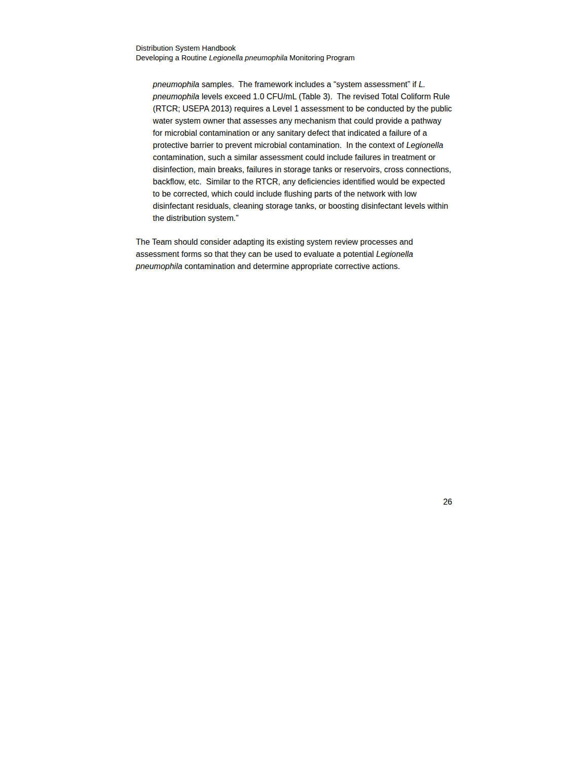Distribution System Handbook Developing a Routine Legionella pneumophila Monitoring Program
pneumophila samples. The framework includes a “system assessment” if L. pneumophila levels exceed 1.0 CFU/mL (Table 3). The revised Total Coliform Rule (RTCR; USEPA 2013) requires a Level 1 assessment to be conducted by the public water system owner that assesses any mechanism that could provide a pathway for microbial contamination or any sanitary defect that indicated a failure of a protective barrier to prevent microbial contamination. In the context of Legionella contamination, such a similar assessment could include failures in treatment or disinfection, main breaks, failures in storage tanks or reservoirs, cross connections, backflow, etc. Similar to the RTCR, any deficiencies identified would be expected to be corrected, which could include flushing parts of the network with low disinfectant residuals, cleaning storage tanks, or boosting disinfectant levels within the distribution system.”
The Team should consider adapting its existing system review processes and assessment forms so that they can be used to evaluate a potential Legionella pneumophila contamination and determine appropriate corrective actions.
26